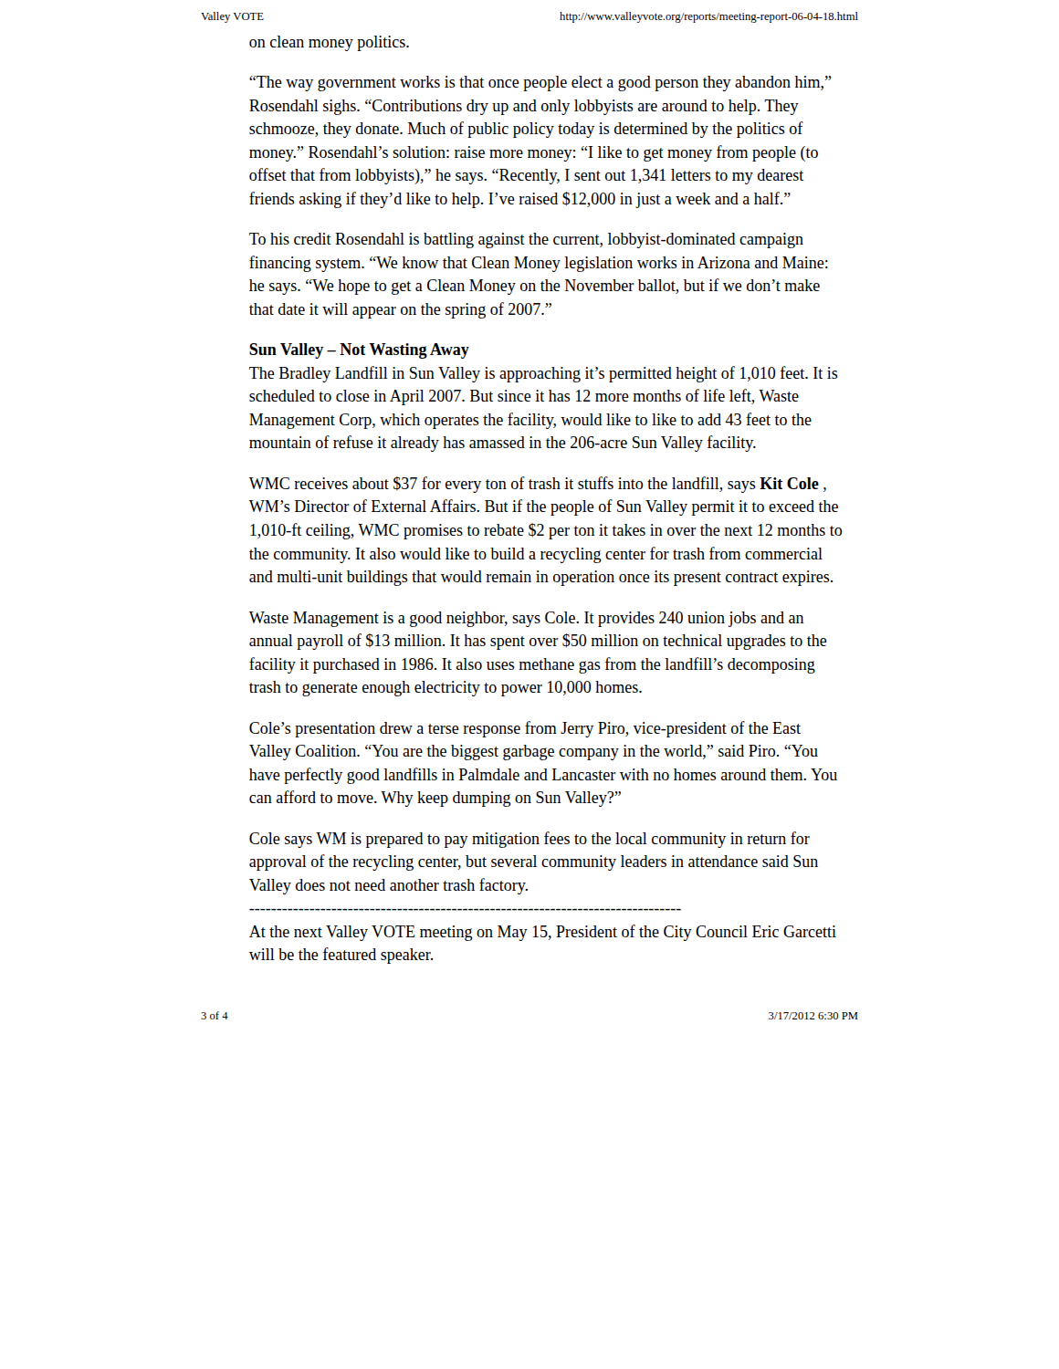Valley VOTE http://www.valleyvote.org/reports/meeting-report-06-04-18.html
on clean money politics.
“The way government works is that once people elect a good person they abandon him,” Rosendahl sighs. “Contributions dry up and only lobbyists are around to help. They schmooze, they donate. Much of public policy today is determined by the politics of money.” Rosendahl’s solution: raise more money: “I like to get money from people (to offset that from lobbyists),” he says. “Recently, I sent out 1,341 letters to my dearest friends asking if they’d like to help. I’ve raised $12,000 in just a week and a half.”
To his credit Rosendahl is battling against the current, lobbyist-dominated campaign financing system. “We know that Clean Money legislation works in Arizona and Maine: he says. “We hope to get a Clean Money on the November ballot, but if we don’t make that date it will appear on the spring of 2007.”
Sun Valley – Not Wasting Away
The Bradley Landfill in Sun Valley is approaching it’s permitted height of 1,010 feet. It is scheduled to close in April 2007. But since it has 12 more months of life left, Waste Management Corp, which operates the facility, would like to like to add 43 feet to the mountain of refuse it already has amassed in the 206-acre Sun Valley facility.
WMC receives about $37 for every ton of trash it stuffs into the landfill, says Kit Cole , WM’s Director of External Affairs. But if the people of Sun Valley permit it to exceed the 1,010-ft ceiling, WMC promises to rebate $2 per ton it takes in over the next 12 months to the community. It also would like to build a recycling center for trash from commercial and multi-unit buildings that would remain in operation once its present contract expires.
Waste Management is a good neighbor, says Cole. It provides 240 union jobs and an annual payroll of $13 million. It has spent over $50 million on technical upgrades to the facility it purchased in 1986. It also uses methane gas from the landfill’s decomposing trash to generate enough electricity to power 10,000 homes.
Cole’s presentation drew a terse response from Jerry Piro, vice-president of the East Valley Coalition. “You are the biggest garbage company in the world,” said Piro. “You have perfectly good landfills in Palmdale and Lancaster with no homes around them. You can afford to move. Why keep dumping on Sun Valley?”
Cole says WM is prepared to pay mitigation fees to the local community in return for approval of the recycling center, but several community leaders in attendance said Sun Valley does not need another trash factory.
-------------------------------------------------------------------------------
At the next Valley VOTE meeting on May 15, President of the City Council Eric Garcetti will be the featured speaker.
3 of 4 3/17/2012 6:30 PM